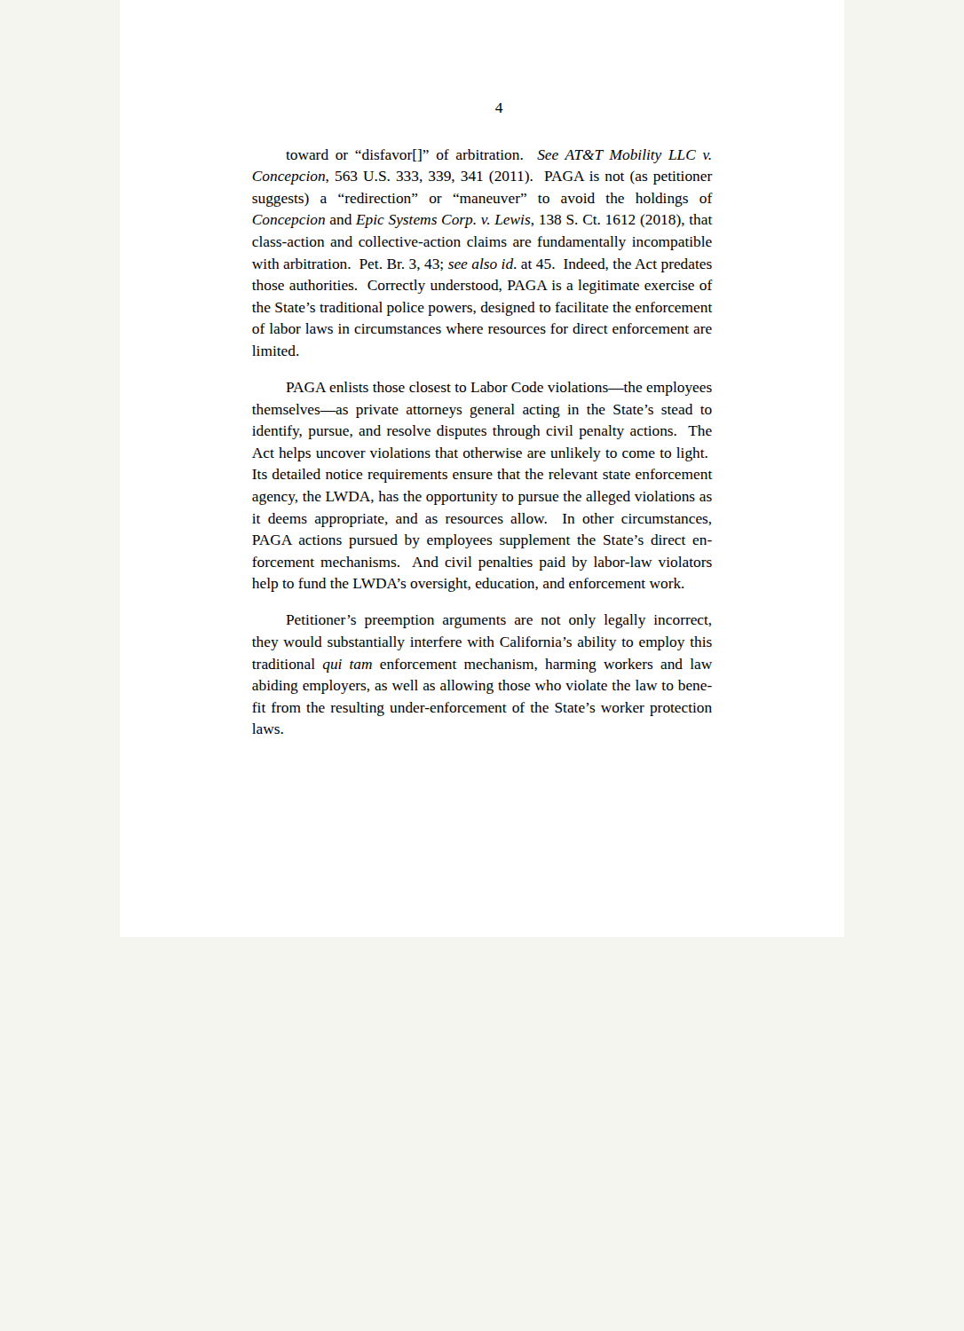4
toward or “disfavor[]” of arbitration. See AT&T Mobility LLC v. Concepcion, 563 U.S. 333, 339, 341 (2011). PAGA is not (as petitioner suggests) a “redirection” or “maneuver” to avoid the holdings of Concepcion and Epic Systems Corp. v. Lewis, 138 S. Ct. 1612 (2018), that class-action and collective-action claims are fundamentally incompatible with arbitration. Pet. Br. 3, 43; see also id. at 45. Indeed, the Act predates those authorities. Correctly understood, PAGA is a legitimate exercise of the State’s traditional police powers, designed to facilitate the enforcement of labor laws in circumstances where resources for direct enforcement are limited.
PAGA enlists those closest to Labor Code violations—the employees themselves—as private attorneys general acting in the State’s stead to identify, pursue, and resolve disputes through civil penalty actions. The Act helps uncover violations that otherwise are unlikely to come to light. Its detailed notice requirements ensure that the relevant state enforcement agency, the LWDA, has the opportunity to pursue the alleged violations as it deems appropriate, and as resources allow. In other circumstances, PAGA actions pursued by employees supplement the State’s direct enforcement mechanisms. And civil penalties paid by labor-law violators help to fund the LWDA’s oversight, education, and enforcement work.
Petitioner’s preemption arguments are not only legally incorrect, they would substantially interfere with California’s ability to employ this traditional qui tam enforcement mechanism, harming workers and law abiding employers, as well as allowing those who violate the law to benefit from the resulting under-enforcement of the State’s worker protection laws.